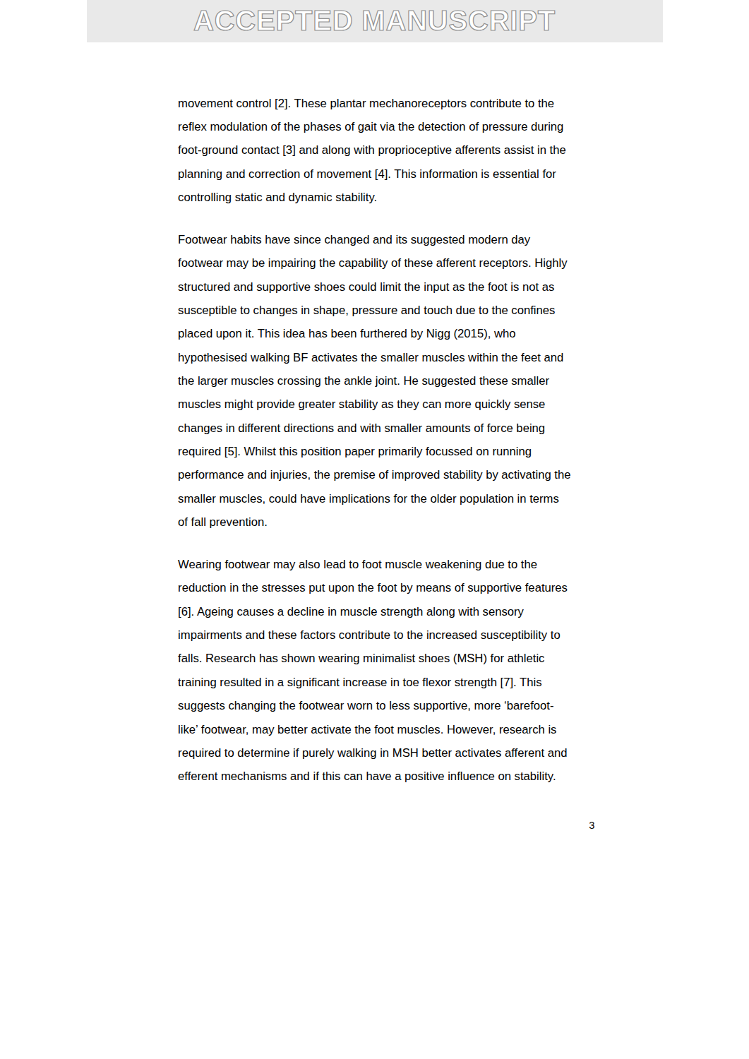ACCEPTED MANUSCRIPT
movement control [2]. These plantar mechanoreceptors contribute to the reflex modulation of the phases of gait via the detection of pressure during foot-ground contact [3] and along with proprioceptive afferents assist in the planning and correction of movement [4]. This information is essential for controlling static and dynamic stability.
Footwear habits have since changed and its suggested modern day footwear may be impairing the capability of these afferent receptors. Highly structured and supportive shoes could limit the input as the foot is not as susceptible to changes in shape, pressure and touch due to the confines placed upon it. This idea has been furthered by Nigg (2015), who hypothesised walking BF activates the smaller muscles within the feet and the larger muscles crossing the ankle joint. He suggested these smaller muscles might provide greater stability as they can more quickly sense changes in different directions and with smaller amounts of force being required [5]. Whilst this position paper primarily focussed on running performance and injuries, the premise of improved stability by activating the smaller muscles, could have implications for the older population in terms of fall prevention.
Wearing footwear may also lead to foot muscle weakening due to the reduction in the stresses put upon the foot by means of supportive features [6]. Ageing causes a decline in muscle strength along with sensory impairments and these factors contribute to the increased susceptibility to falls. Research has shown wearing minimalist shoes (MSH) for athletic training resulted in a significant increase in toe flexor strength [7]. This suggests changing the footwear worn to less supportive, more ‘barefoot-like’ footwear, may better activate the foot muscles. However, research is required to determine if purely walking in MSH better activates afferent and efferent mechanisms and if this can have a positive influence on stability.
3